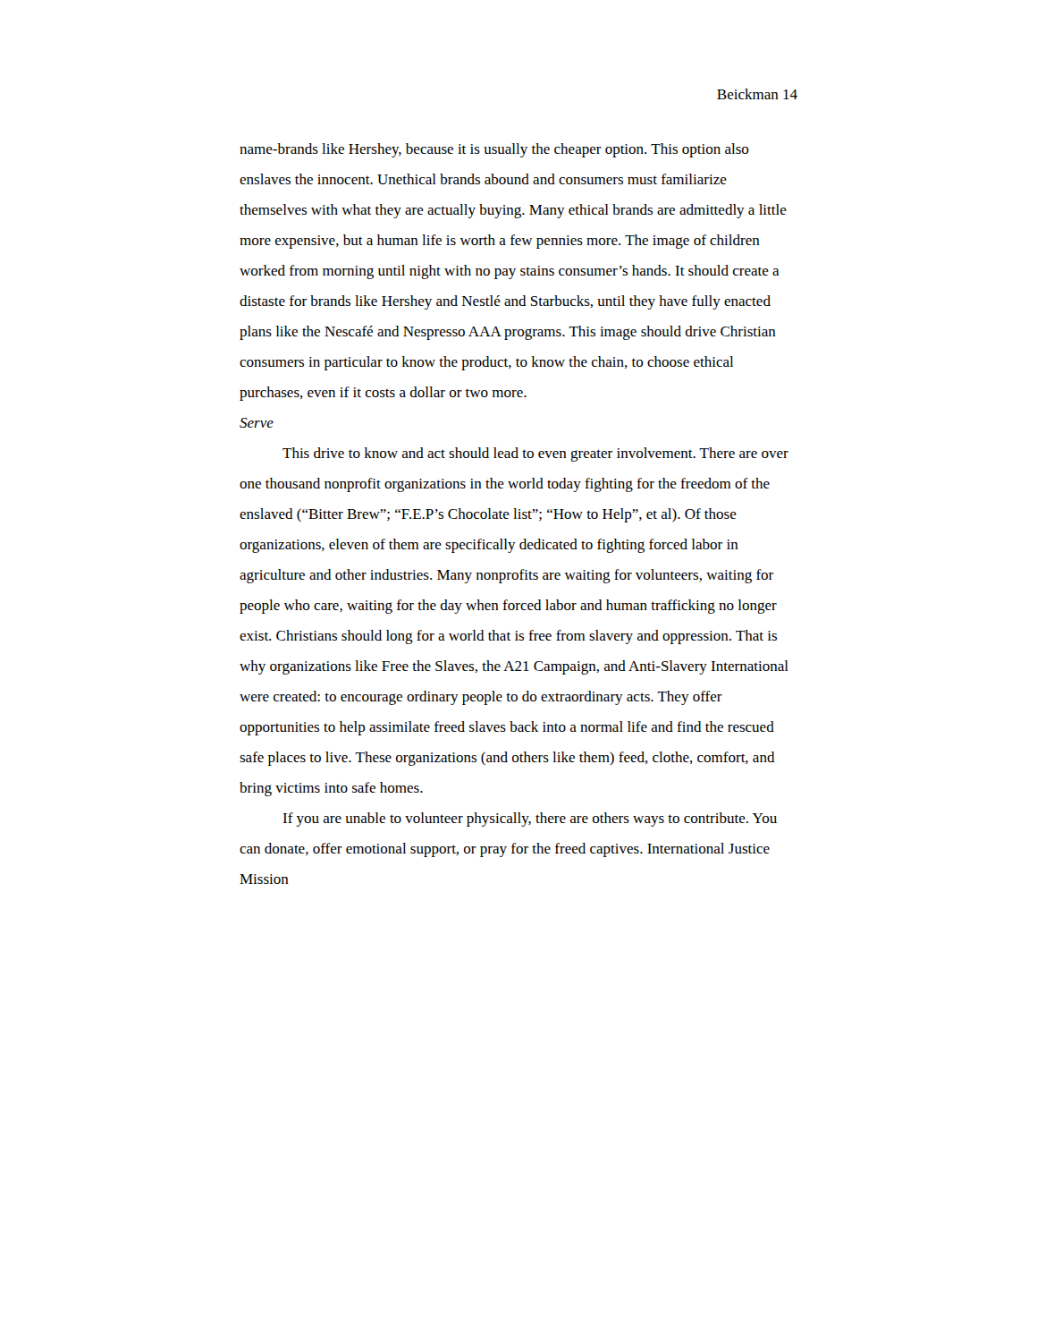Beickman 14
name-brands like Hershey, because it is usually the cheaper option. This option also enslaves the innocent. Unethical brands abound and consumers must familiarize themselves with what they are actually buying. Many ethical brands are admittedly a little more expensive, but a human life is worth a few pennies more. The image of children worked from morning until night with no pay stains consumer’s hands. It should create a distaste for brands like Hershey and Nestlé and Starbucks, until they have fully enacted plans like the Nescafé and Nespresso AAA programs. This image should drive Christian consumers in particular to know the product, to know the chain, to choose ethical purchases, even if it costs a dollar or two more.
Serve
This drive to know and act should lead to even greater involvement. There are over one thousand nonprofit organizations in the world today fighting for the freedom of the enslaved (“Bitter Brew”; “F.E.P’s Chocolate list”; “How to Help”, et al). Of those organizations, eleven of them are specifically dedicated to fighting forced labor in agriculture and other industries. Many nonprofits are waiting for volunteers, waiting for people who care, waiting for the day when forced labor and human trafficking no longer exist. Christians should long for a world that is free from slavery and oppression. That is why organizations like Free the Slaves, the A21 Campaign, and Anti-Slavery International were created: to encourage ordinary people to do extraordinary acts. They offer opportunities to help assimilate freed slaves back into a normal life and find the rescued safe places to live. These organizations (and others like them) feed, clothe, comfort, and bring victims into safe homes.
If you are unable to volunteer physically, there are others ways to contribute. You can donate, offer emotional support, or pray for the freed captives. International Justice Mission